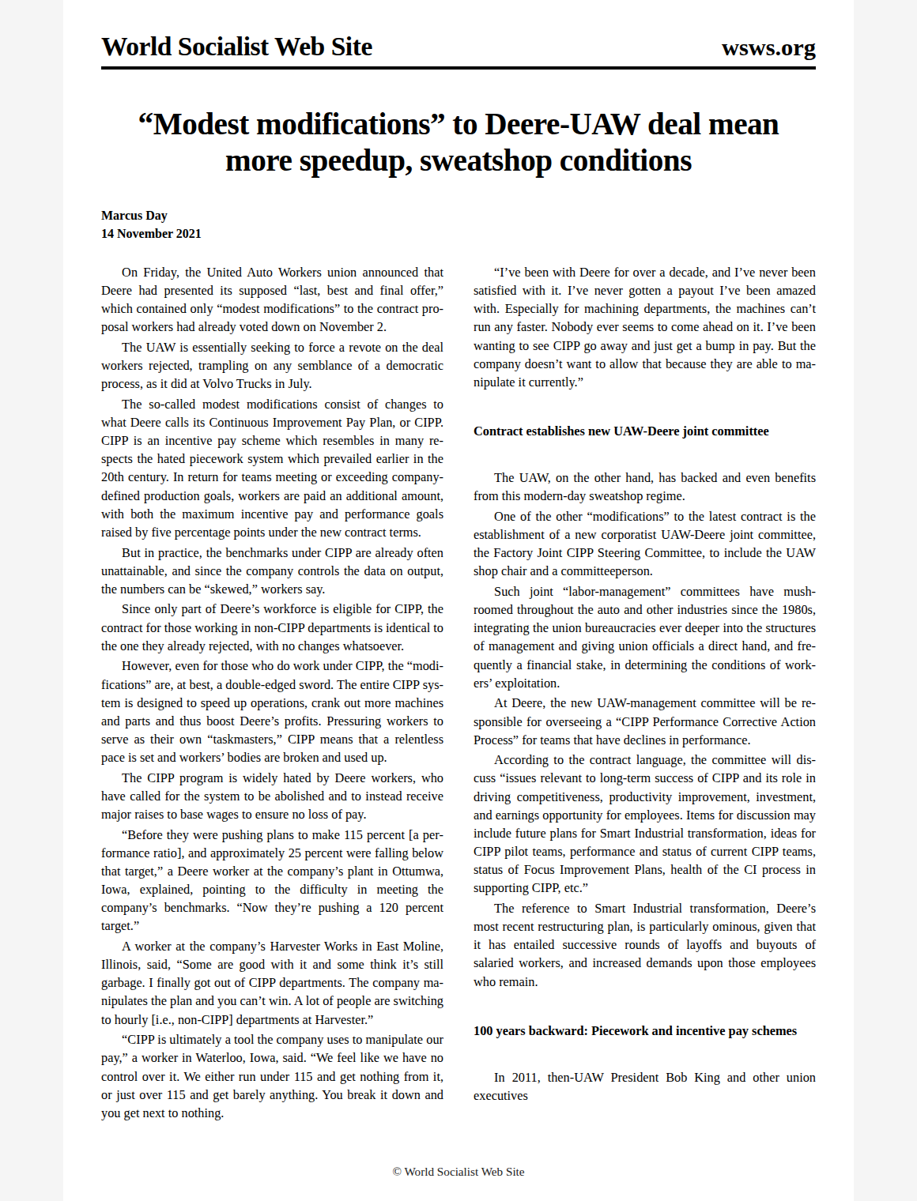World Socialist Web Site
wsws.org
“Modest modifications” to Deere-UAW deal mean more speedup, sweatshop conditions
Marcus Day 14 November 2021
On Friday, the United Auto Workers union announced that Deere had presented its supposed “last, best and final offer,” which contained only “modest modifications” to the contract proposal workers had already voted down on November 2.
The UAW is essentially seeking to force a revote on the deal workers rejected, trampling on any semblance of a democratic process, as it did at Volvo Trucks in July.
The so-called modest modifications consist of changes to what Deere calls its Continuous Improvement Pay Plan, or CIPP. CIPP is an incentive pay scheme which resembles in many respects the hated piecework system which prevailed earlier in the 20th century. In return for teams meeting or exceeding company-defined production goals, workers are paid an additional amount, with both the maximum incentive pay and performance goals raised by five percentage points under the new contract terms.
But in practice, the benchmarks under CIPP are already often unattainable, and since the company controls the data on output, the numbers can be “skewed,” workers say.
Since only part of Deere’s workforce is eligible for CIPP, the contract for those working in non-CIPP departments is identical to the one they already rejected, with no changes whatsoever.
However, even for those who do work under CIPP, the “modifications” are, at best, a double-edged sword. The entire CIPP system is designed to speed up operations, crank out more machines and parts and thus boost Deere’s profits. Pressuring workers to serve as their own “taskmasters,” CIPP means that a relentless pace is set and workers’ bodies are broken and used up.
The CIPP program is widely hated by Deere workers, who have called for the system to be abolished and to instead receive major raises to base wages to ensure no loss of pay.
“Before they were pushing plans to make 115 percent [a performance ratio], and approximately 25 percent were falling below that target,” a Deere worker at the company’s plant in Ottumwa, Iowa, explained, pointing to the difficulty in meeting the company’s benchmarks. “Now they’re pushing a 120 percent target.”
A worker at the company’s Harvester Works in East Moline, Illinois, said, “Some are good with it and some think it’s still garbage. I finally got out of CIPP departments. The company manipulates the plan and you can’t win. A lot of people are switching to hourly [i.e., non-CIPP] departments at Harvester.”
“CIPP is ultimately a tool the company uses to manipulate our pay,” a worker in Waterloo, Iowa, said. “We feel like we have no control over it. We either run under 115 and get nothing from it, or just over 115 and get barely anything. You break it down and you get next to nothing.
“I’ve been with Deere for over a decade, and I’ve never been satisfied with it. I’ve never gotten a payout I’ve been amazed with. Especially for machining departments, the machines can’t run any faster. Nobody ever seems to come ahead on it. I’ve been wanting to see CIPP go away and just get a bump in pay. But the company doesn’t want to allow that because they are able to manipulate it currently.”
Contract establishes new UAW-Deere joint committee
The UAW, on the other hand, has backed and even benefits from this modern-day sweatshop regime.
One of the other “modifications” to the latest contract is the establishment of a new corporatist UAW-Deere joint committee, the Factory Joint CIPP Steering Committee, to include the UAW shop chair and a committeeperson.
Such joint “labor-management” committees have mushroomed throughout the auto and other industries since the 1980s, integrating the union bureaucracies ever deeper into the structures of management and giving union officials a direct hand, and frequently a financial stake, in determining the conditions of workers’ exploitation.
At Deere, the new UAW-management committee will be responsible for overseeing a “CIPP Performance Corrective Action Process” for teams that have declines in performance.
According to the contract language, the committee will discuss “issues relevant to long-term success of CIPP and its role in driving competitiveness, productivity improvement, investment, and earnings opportunity for employees. Items for discussion may include future plans for Smart Industrial transformation, ideas for CIPP pilot teams, performance and status of current CIPP teams, status of Focus Improvement Plans, health of the CI process in supporting CIPP, etc.”
The reference to Smart Industrial transformation, Deere’s most recent restructuring plan, is particularly ominous, given that it has entailed successive rounds of layoffs and buyouts of salaried workers, and increased demands upon those employees who remain.
100 years backward: Piecework and incentive pay schemes
In 2011, then-UAW President Bob King and other union executives
© World Socialist Web Site